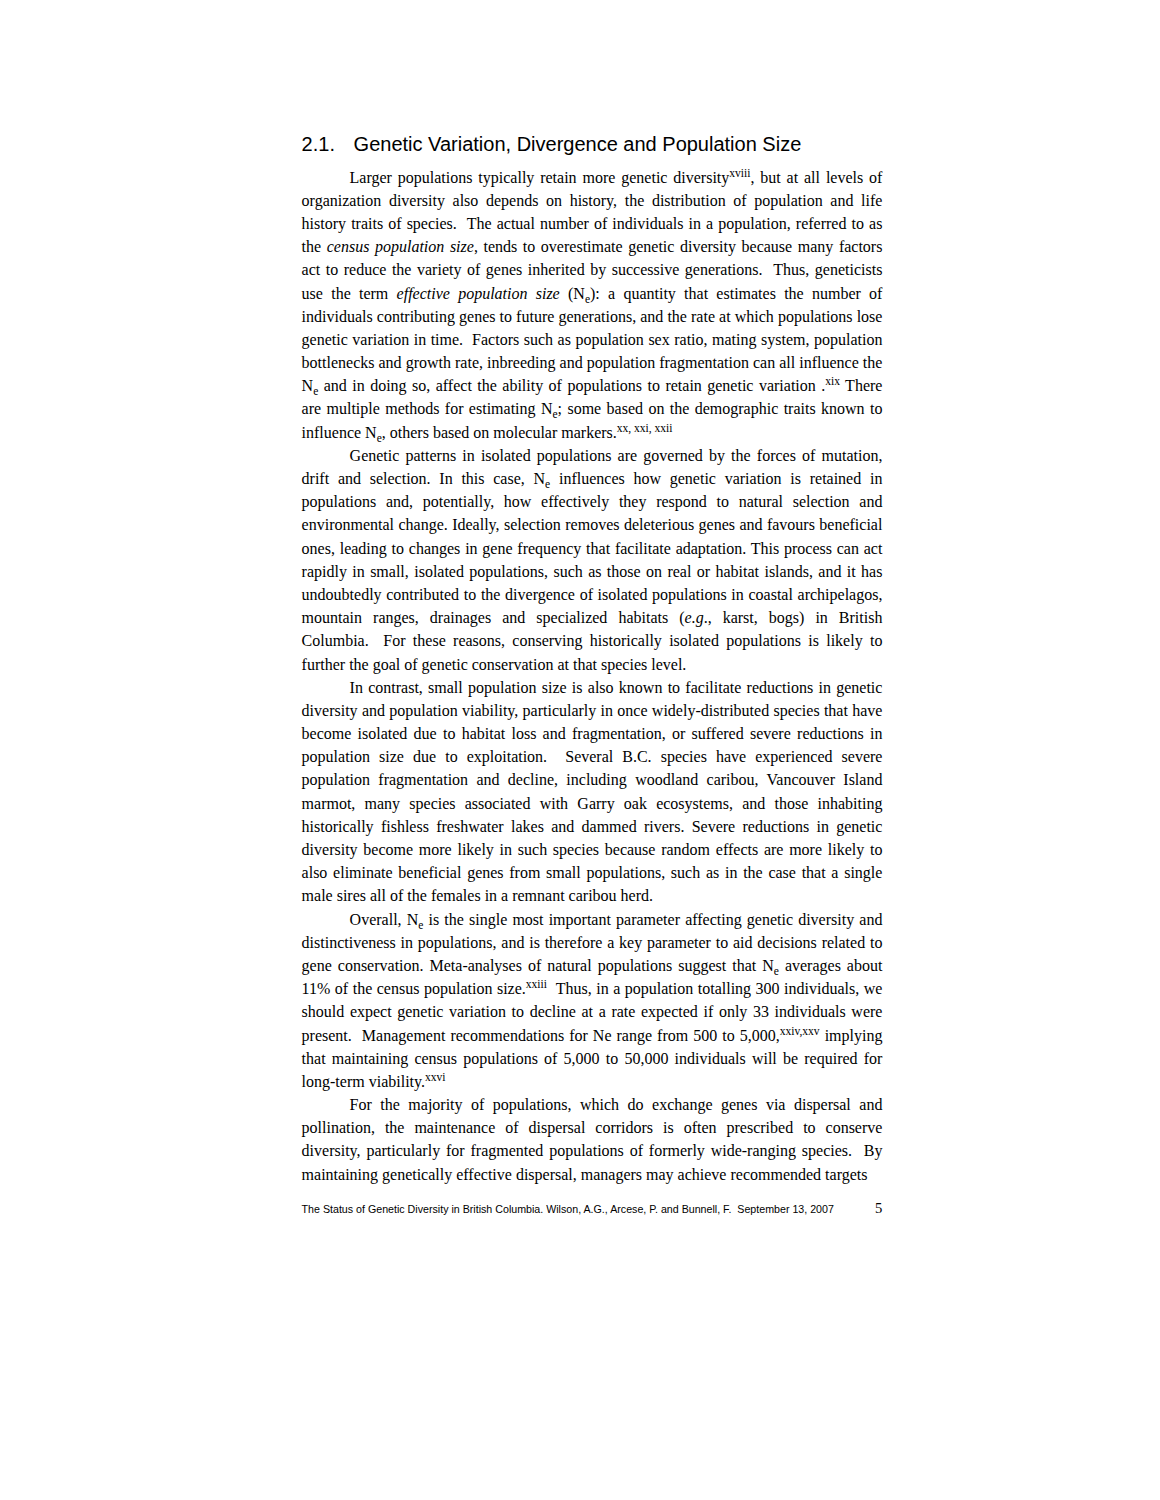2.1. Genetic Variation, Divergence and Population Size
Larger populations typically retain more genetic diversityxviii, but at all levels of organization diversity also depends on history, the distribution of population and life history traits of species. The actual number of individuals in a population, referred to as the census population size, tends to overestimate genetic diversity because many factors act to reduce the variety of genes inherited by successive generations. Thus, geneticists use the term effective population size (Ne): a quantity that estimates the number of individuals contributing genes to future generations, and the rate at which populations lose genetic variation in time. Factors such as population sex ratio, mating system, population bottlenecks and growth rate, inbreeding and population fragmentation can all influence the Ne and in doing so, affect the ability of populations to retain genetic variation .xix There are multiple methods for estimating Ne; some based on the demographic traits known to influence Ne, others based on molecular markers.xx, xxi, xxii
Genetic patterns in isolated populations are governed by the forces of mutation, drift and selection. In this case, Ne influences how genetic variation is retained in populations and, potentially, how effectively they respond to natural selection and environmental change. Ideally, selection removes deleterious genes and favours beneficial ones, leading to changes in gene frequency that facilitate adaptation. This process can act rapidly in small, isolated populations, such as those on real or habitat islands, and it has undoubtedly contributed to the divergence of isolated populations in coastal archipelagos, mountain ranges, drainages and specialized habitats (e.g., karst, bogs) in British Columbia. For these reasons, conserving historically isolated populations is likely to further the goal of genetic conservation at that species level.
In contrast, small population size is also known to facilitate reductions in genetic diversity and population viability, particularly in once widely-distributed species that have become isolated due to habitat loss and fragmentation, or suffered severe reductions in population size due to exploitation. Several B.C. species have experienced severe population fragmentation and decline, including woodland caribou, Vancouver Island marmot, many species associated with Garry oak ecosystems, and those inhabiting historically fishless freshwater lakes and dammed rivers. Severe reductions in genetic diversity become more likely in such species because random effects are more likely to also eliminate beneficial genes from small populations, such as in the case that a single male sires all of the females in a remnant caribou herd.
Overall, Ne is the single most important parameter affecting genetic diversity and distinctiveness in populations, and is therefore a key parameter to aid decisions related to gene conservation. Meta-analyses of natural populations suggest that Ne averages about 11% of the census population size.xxiii Thus, in a population totalling 300 individuals, we should expect genetic variation to decline at a rate expected if only 33 individuals were present. Management recommendations for Ne range from 500 to 5,000,xxiv,xxv implying that maintaining census populations of 5,000 to 50,000 individuals will be required for long-term viability.xxvi
For the majority of populations, which do exchange genes via dispersal and pollination, the maintenance of dispersal corridors is often prescribed to conserve diversity, particularly for fragmented populations of formerly wide-ranging species. By maintaining genetically effective dispersal, managers may achieve recommended targets
The Status of Genetic Diversity in British Columbia. Wilson, A.G., Arcese, P. and Bunnell, F. September 13, 2007 5